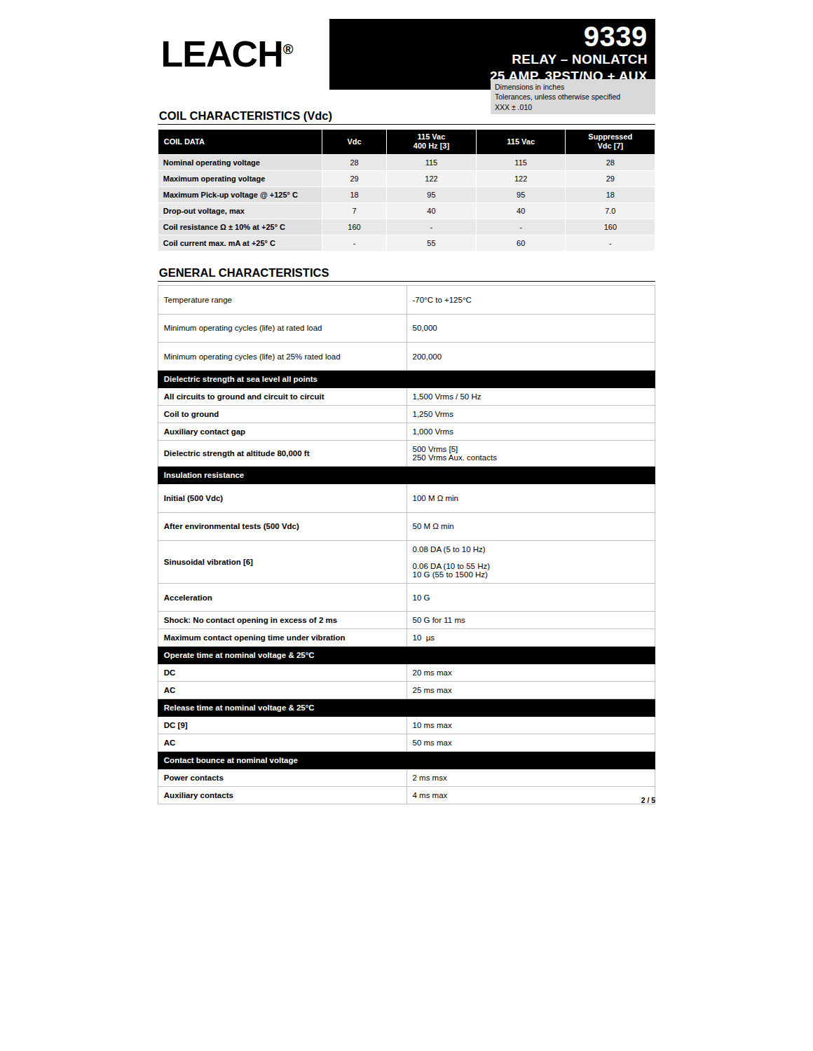LEACH®
9339
RELAY – NONLATCH
25 AMP, 3PST/NO + AUX
Dimensions in inches
Tolerances, unless otherwise specified
XXX ± .010
XX ± .03
COIL CHARACTERISTICS (Vdc)
| COIL DATA | Vdc | 115 Vac 400 Hz [3] | 115 Vac | Suppressed Vdc [7] |
| --- | --- | --- | --- | --- |
| Nominal operating voltage | 28 | 115 | 115 | 28 |
| Maximum operating voltage | 29 | 122 | 122 | 29 |
| Maximum Pick-up voltage @ +125° C | 18 | 95 | 95 | 18 |
| Drop-out voltage, max | 7 | 40 | 40 | 7.0 |
| Coil resistance Ω ± 10% at +25° C | 160 | - | - | 160 |
| Coil current max. mA at +25° C | - | 55 | 60 | - |
GENERAL CHARACTERISTICS
| Temperature range | -70°C to +125°C |
| Minimum operating cycles (life) at rated load | 50,000 |
| Minimum operating cycles (life) at 25% rated load | 200,000 |
| Dielectric strength at sea level all points |
| All circuits to ground and circuit to circuit | 1,500 Vrms / 50 Hz |
| Coil to ground | 1,250 Vrms |
| Auxiliary contact gap | 1,000 Vrms |
| Dielectric strength at altitude 80,000 ft | 500 Vrms [5] 250 Vrms Aux. contacts |
| Insulation resistance |
| Initial (500 Vdc) | 100 M Ω min |
| After environmental tests (500 Vdc) | 50 M Ω min |
| Sinusoidal vibration [6] | 0.08 DA (5 to 10 Hz) 0.06 DA (10 to 55 Hz) 10 G (55 to 1500 Hz) |
| Acceleration | 10 G |
| Shock: No contact opening in excess of 2 ms | 50 G for 11 ms |
| Maximum contact opening time under vibration | 10 µs |
| Operate time at nominal voltage & 25°C |
| DC | 20 ms max |
| AC | 25 ms max |
| Release time at nominal voltage & 25°C |
| DC [9] | 10 ms max |
| AC | 50 ms max |
| Contact bounce at nominal voltage |
| Power contacts | 2 ms msx |
| Auxiliary contacts | 4 ms max |
2 / 5